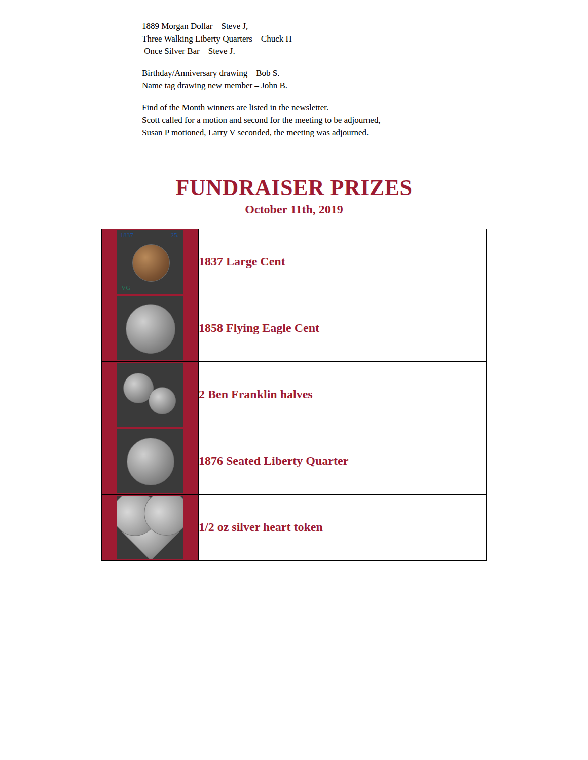1889 Morgan Dollar – Steve J,
Three Walking Liberty Quarters – Chuck H
Once Silver Bar – Steve J.
Birthday/Anniversary drawing – Bob S.
Name tag drawing new member – John B.
Find of the Month winners are listed in the newsletter.
Scott called for a motion and second for the meeting to be adjourned,
Susan P motioned, Larry V seconded, the meeting was adjourned.
FUNDRAISER PRIZES
October 11th, 2019
| 1837 25. VG | 1837 Large Cent |
| | 1858 Flying Eagle Cent |
| | 2 Ben Franklin halves |
| | 1876 Seated Liberty Quarter |
| | 1/2 oz silver heart token |